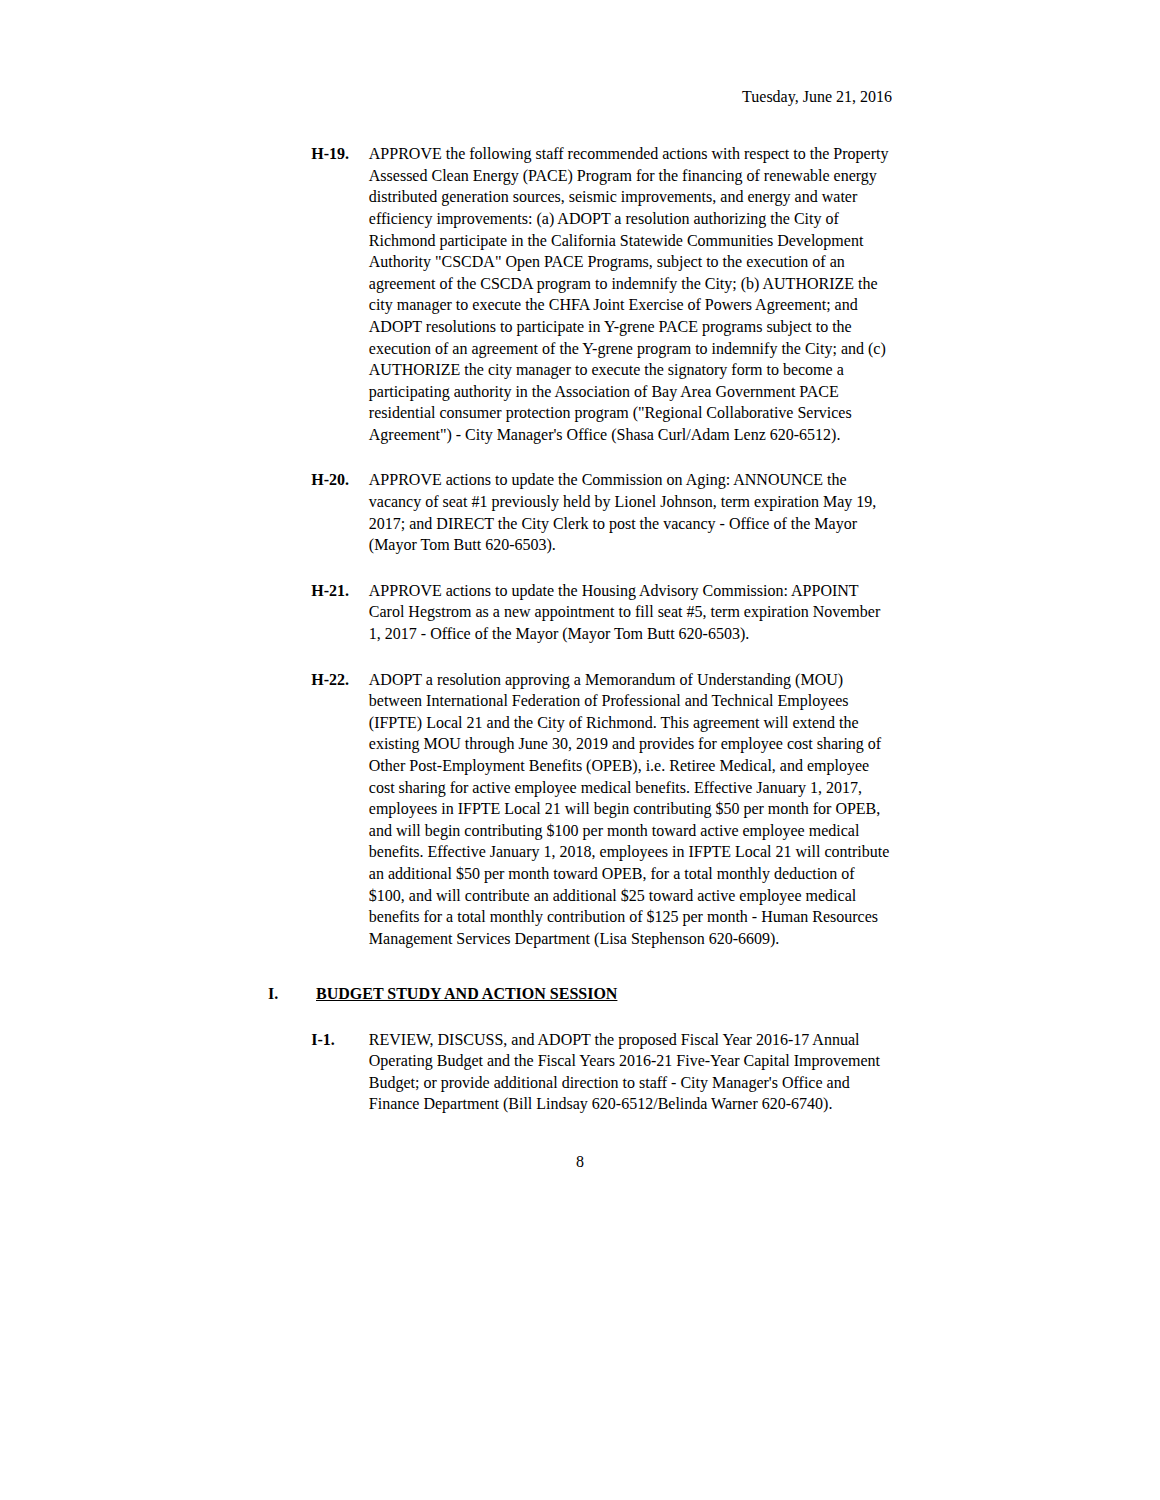Tuesday, June 21, 2016
H-19.
APPROVE the following staff recommended actions with respect to the Property Assessed Clean Energy (PACE) Program for the financing of renewable energy distributed generation sources, seismic improvements, and energy and water efficiency improvements: (a) ADOPT a resolution authorizing the City of Richmond participate in the California Statewide Communities Development Authority "CSCDA" Open PACE Programs, subject to the execution of an agreement of the CSCDA program to indemnify the City; (b) AUTHORIZE the city manager to execute the CHFA Joint Exercise of Powers Agreement; and ADOPT resolutions to participate in Y-grene PACE programs subject to the execution of an agreement of the Y-grene program to indemnify the City; and (c) AUTHORIZE the city manager to execute the signatory form to become a participating authority in the Association of Bay Area Government PACE residential consumer protection program ("Regional Collaborative Services Agreement") - City Manager's Office (Shasa Curl/Adam Lenz 620-6512).
H-20.
APPROVE actions to update the Commission on Aging: ANNOUNCE the vacancy of seat #1 previously held by Lionel Johnson, term expiration May 19, 2017; and DIRECT the City Clerk to post the vacancy - Office of the Mayor (Mayor Tom Butt 620-6503).
H-21.
APPROVE actions to update the Housing Advisory Commission: APPOINT Carol Hegstrom as a new appointment to fill seat #5, term expiration November 1, 2017 - Office of the Mayor (Mayor Tom Butt 620-6503).
H-22.
ADOPT a resolution approving a Memorandum of Understanding (MOU) between International Federation of Professional and Technical Employees (IFPTE) Local 21 and the City of Richmond. This agreement will extend the existing MOU through June 30, 2019 and provides for employee cost sharing of Other Post-Employment Benefits (OPEB), i.e. Retiree Medical, and employee cost sharing for active employee medical benefits. Effective January 1, 2017, employees in IFPTE Local 21 will begin contributing $50 per month for OPEB, and will begin contributing $100 per month toward active employee medical benefits. Effective January 1, 2018, employees in IFPTE Local 21 will contribute an additional $50 per month toward OPEB, for a total monthly deduction of $100, and will contribute an additional $25 toward active employee medical benefits for a total monthly contribution of $125 per month - Human Resources Management Services Department (Lisa Stephenson 620-6609).
I.
BUDGET STUDY AND ACTION SESSION
I-1.
REVIEW, DISCUSS, and ADOPT the proposed Fiscal Year 2016-17 Annual Operating Budget and the Fiscal Years 2016-21 Five-Year Capital Improvement Budget; or provide additional direction to staff - City Manager's Office and Finance Department (Bill Lindsay 620-6512/Belinda Warner 620-6740).
8